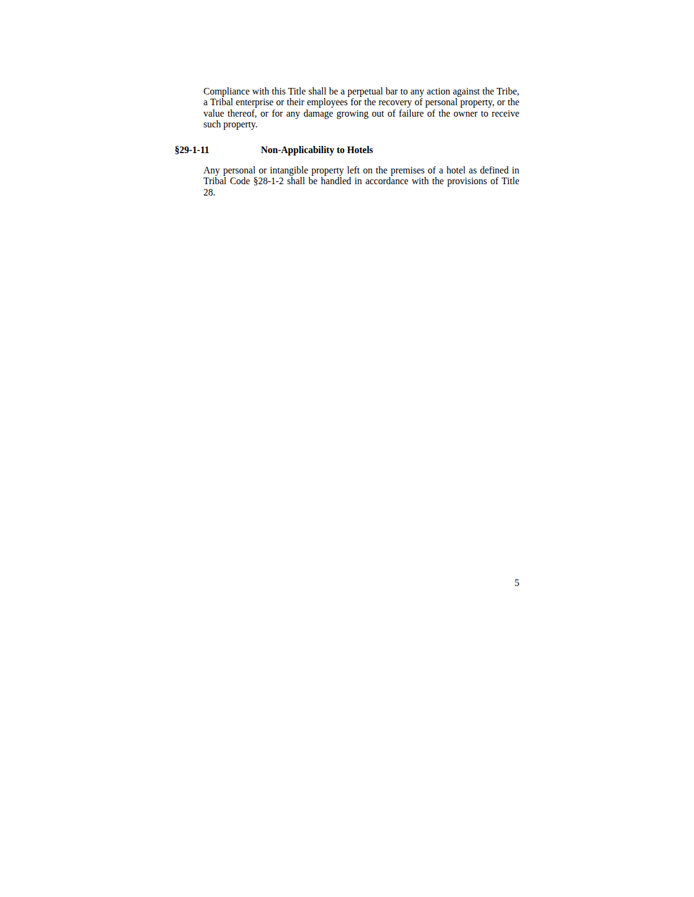Compliance with this Title shall be a perpetual bar to any action against the Tribe, a Tribal enterprise or their employees for the recovery of personal property, or the value thereof, or for any damage growing out of failure of the owner to receive such property.
§29-1-11 Non-Applicability to Hotels
Any personal or intangible property left on the premises of a hotel as defined in Tribal Code §28-1-2 shall be handled in accordance with the provisions of Title 28.
5